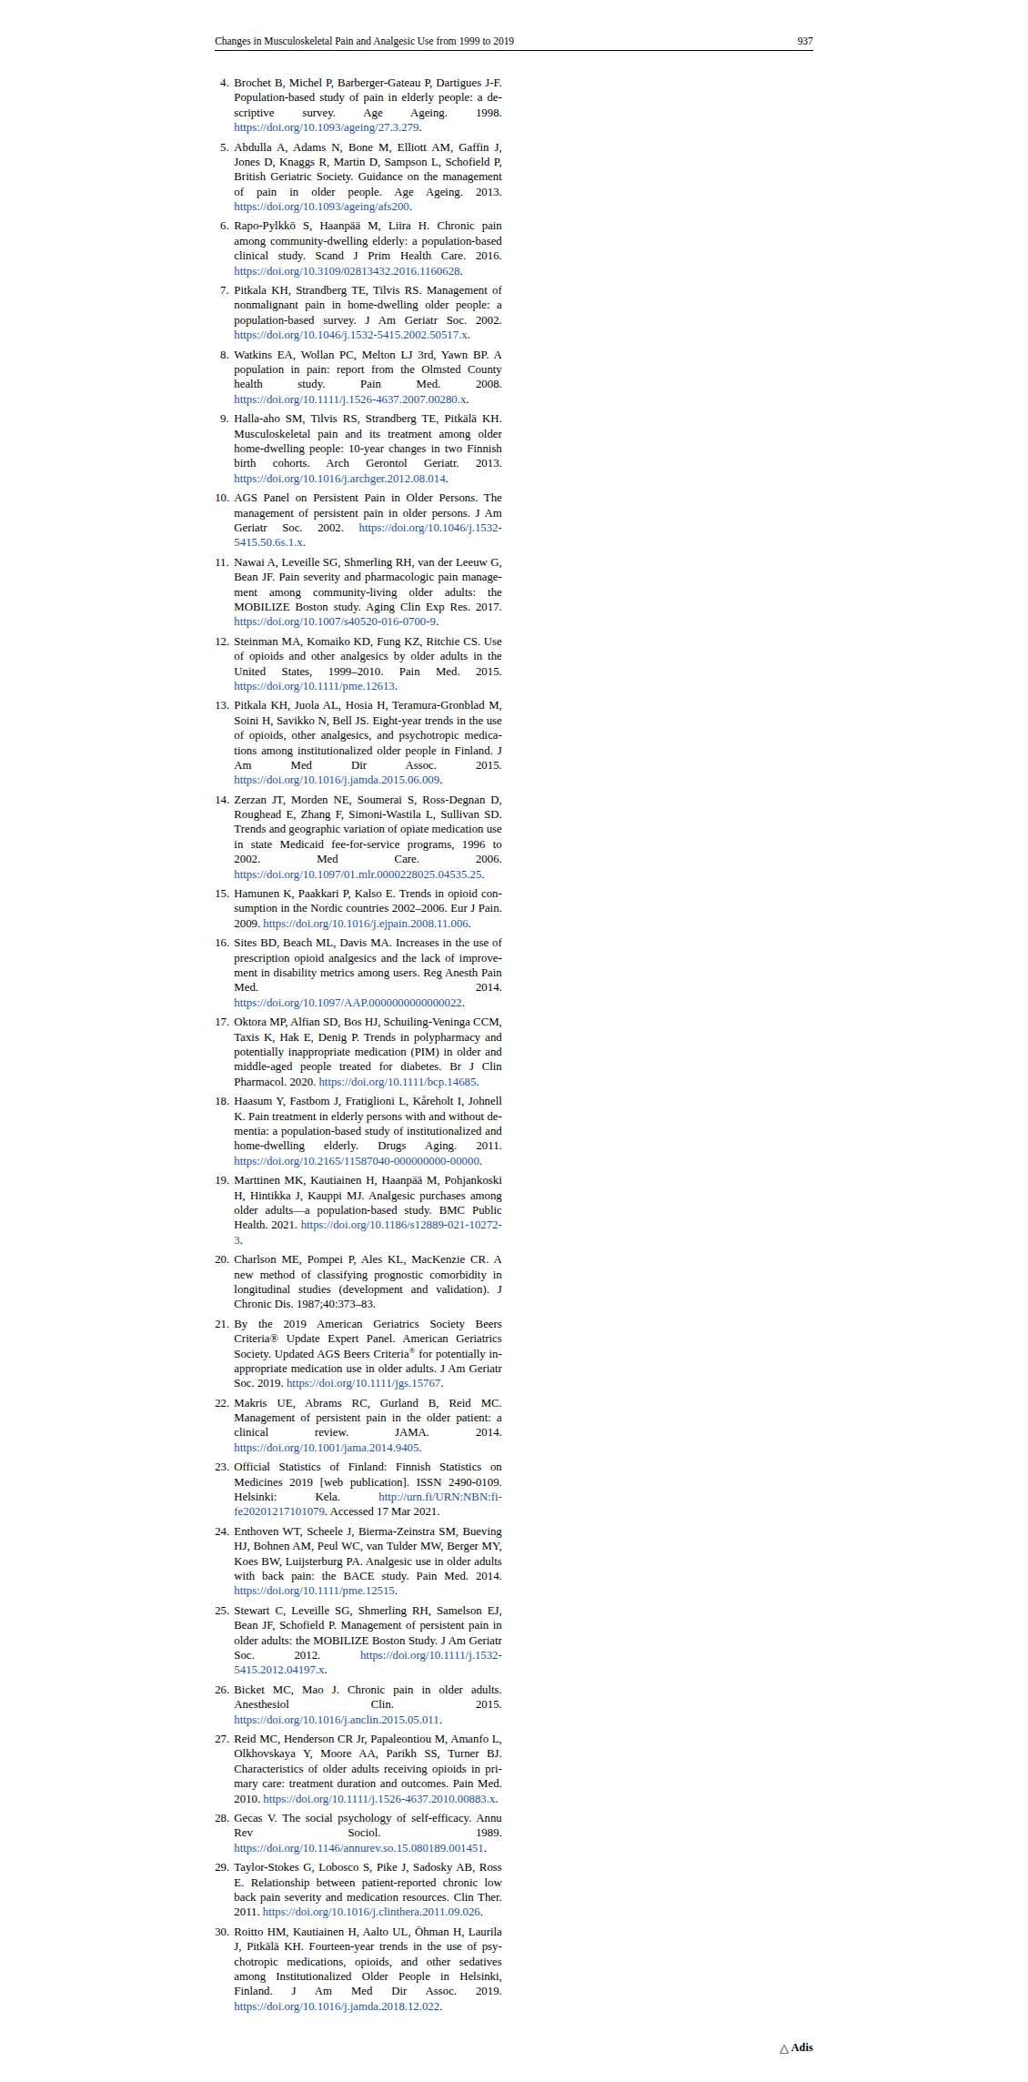Changes in Musculoskeletal Pain and Analgesic Use from 1999 to 2019
937
Brochet B, Michel P, Barberger-Gateau P, Dartigues J-F. Population-based study of pain in elderly people: a descriptive survey. Age Ageing. 1998. https://doi.org/10.1093/ageing/27.3.279.
Abdulla A, Adams N, Bone M, Elliott AM, Gaffin J, Jones D, Knaggs R, Martin D, Sampson L, Schofield P, British Geriatric Society. Guidance on the management of pain in older people. Age Ageing. 2013. https://doi.org/10.1093/ageing/afs200.
Rapo-Pylkkö S, Haanpää M, Liira H. Chronic pain among community-dwelling elderly: a population-based clinical study. Scand J Prim Health Care. 2016. https://doi.org/10.3109/02813432.2016.1160628.
Pitkala KH, Strandberg TE, Tilvis RS. Management of nonmalignant pain in home-dwelling older people: a population-based survey. J Am Geriatr Soc. 2002. https://doi.org/10.1046/j.1532-5415.2002.50517.x.
Watkins EA, Wollan PC, Melton LJ 3rd, Yawn BP. A population in pain: report from the Olmsted County health study. Pain Med. 2008. https://doi.org/10.1111/j.1526-4637.2007.00280.x.
Halla-aho SM, Tilvis RS, Strandberg TE, Pitkälä KH. Musculoskeletal pain and its treatment among older home-dwelling people: 10-year changes in two Finnish birth cohorts. Arch Gerontol Geriatr. 2013. https://doi.org/10.1016/j.archger.2012.08.014.
AGS Panel on Persistent Pain in Older Persons. The management of persistent pain in older persons. J Am Geriatr Soc. 2002. https://doi.org/10.1046/j.1532-5415.50.6s.1.x.
Nawai A, Leveille SG, Shmerling RH, van der Leeuw G, Bean JF. Pain severity and pharmacologic pain management among community-living older adults: the MOBILIZE Boston study. Aging Clin Exp Res. 2017. https://doi.org/10.1007/s40520-016-0700-9.
Steinman MA, Komaiko KD, Fung KZ, Ritchie CS. Use of opioids and other analgesics by older adults in the United States, 1999–2010. Pain Med. 2015. https://doi.org/10.1111/pme.12613.
Pitkala KH, Juola AL, Hosia H, Teramura-Gronblad M, Soini H, Savikko N, Bell JS. Eight-year trends in the use of opioids, other analgesics, and psychotropic medications among institutionalized older people in Finland. J Am Med Dir Assoc. 2015. https://doi.org/10.1016/j.jamda.2015.06.009.
Zerzan JT, Morden NE, Soumerai S, Ross-Degnan D, Roughead E, Zhang F, Simoni-Wastila L, Sullivan SD. Trends and geographic variation of opiate medication use in state Medicaid fee-for-service programs, 1996 to 2002. Med Care. 2006. https://doi.org/10.1097/01.mlr.0000228025.04535.25.
Hamunen K, Paakkari P, Kalso E. Trends in opioid consumption in the Nordic countries 2002–2006. Eur J Pain. 2009. https://doi.org/10.1016/j.ejpain.2008.11.006.
Sites BD, Beach ML, Davis MA. Increases in the use of prescription opioid analgesics and the lack of improvement in disability metrics among users. Reg Anesth Pain Med. 2014. https://doi.org/10.1097/AAP.0000000000000022.
Oktora MP, Alfian SD, Bos HJ, Schuiling-Veninga CCM, Taxis K, Hak E, Denig P. Trends in polypharmacy and potentially inappropriate medication (PIM) in older and middle-aged people treated for diabetes. Br J Clin Pharmacol. 2020. https://doi.org/10.1111/bcp.14685.
Haasum Y, Fastbom J, Fratiglioni L, Kåreholt I, Johnell K. Pain treatment in elderly persons with and without dementia: a population-based study of institutionalized and home-dwelling elderly. Drugs Aging. 2011. https://doi.org/10.2165/11587040-000000000-00000.
Marttinen MK, Kautiainen H, Haanpää M, Pohjankoski H, Hintikka J, Kauppi MJ. Analgesic purchases among older adults—a population-based study. BMC Public Health. 2021. https://doi.org/10.1186/s12889-021-10272-3.
Charlson ME, Pompei P, Ales KL, MacKenzie CR. A new method of classifying prognostic comorbidity in longitudinal studies (development and validation). J Chronic Dis. 1987;40:373–83.
By the 2019 American Geriatrics Society Beers Criteria® Update Expert Panel. American Geriatrics Society. Updated AGS Beers Criteria® for potentially inappropriate medication use in older adults. J Am Geriatr Soc. 2019. https://doi.org/10.1111/jgs.15767.
Makris UE, Abrams RC, Gurland B, Reid MC. Management of persistent pain in the older patient: a clinical review. JAMA. 2014. https://doi.org/10.1001/jama.2014.9405.
Official Statistics of Finland: Finnish Statistics on Medicines 2019 [web publication]. ISSN 2490-0109. Helsinki: Kela. http://urn.fi/URN:NBN:fi-fe20201217101079. Accessed 17 Mar 2021.
Enthoven WT, Scheele J, Bierma-Zeinstra SM, Bueving HJ, Bohnen AM, Peul WC, van Tulder MW, Berger MY, Koes BW, Luijsterburg PA. Analgesic use in older adults with back pain: the BACE study. Pain Med. 2014. https://doi.org/10.1111/pme.12515.
Stewart C, Leveille SG, Shmerling RH, Samelson EJ, Bean JF, Schofield P. Management of persistent pain in older adults: the MOBILIZE Boston Study. J Am Geriatr Soc. 2012. https://doi.org/10.1111/j.1532-5415.2012.04197.x.
Bicket MC, Mao J. Chronic pain in older adults. Anesthesiol Clin. 2015. https://doi.org/10.1016/j.anclin.2015.05.011.
Reid MC, Henderson CR Jr, Papaleontiou M, Amanfo L, Olkhovskaya Y, Moore AA, Parikh SS, Turner BJ. Characteristics of older adults receiving opioids in primary care: treatment duration and outcomes. Pain Med. 2010. https://doi.org/10.1111/j.1526-4637.2010.00883.x.
Gecas V. The social psychology of self-efficacy. Annu Rev Sociol. 1989. https://doi.org/10.1146/annurev.so.15.080189.001451.
Taylor-Stokes G, Lobosco S, Pike J, Sadosky AB, Ross E. Relationship between patient-reported chronic low back pain severity and medication resources. Clin Ther. 2011. https://doi.org/10.1016/j.clinthera.2011.09.026.
Roitto HM, Kautiainen H, Aalto UL, Öhman H, Laurila J, Pitkälä KH. Fourteen-year trends in the use of psychotropic medications, opioids, and other sedatives among Institutionalized Older People in Helsinki, Finland. J Am Med Dir Assoc. 2019. https://doi.org/10.1016/j.jamda.2018.12.022.
△Adis